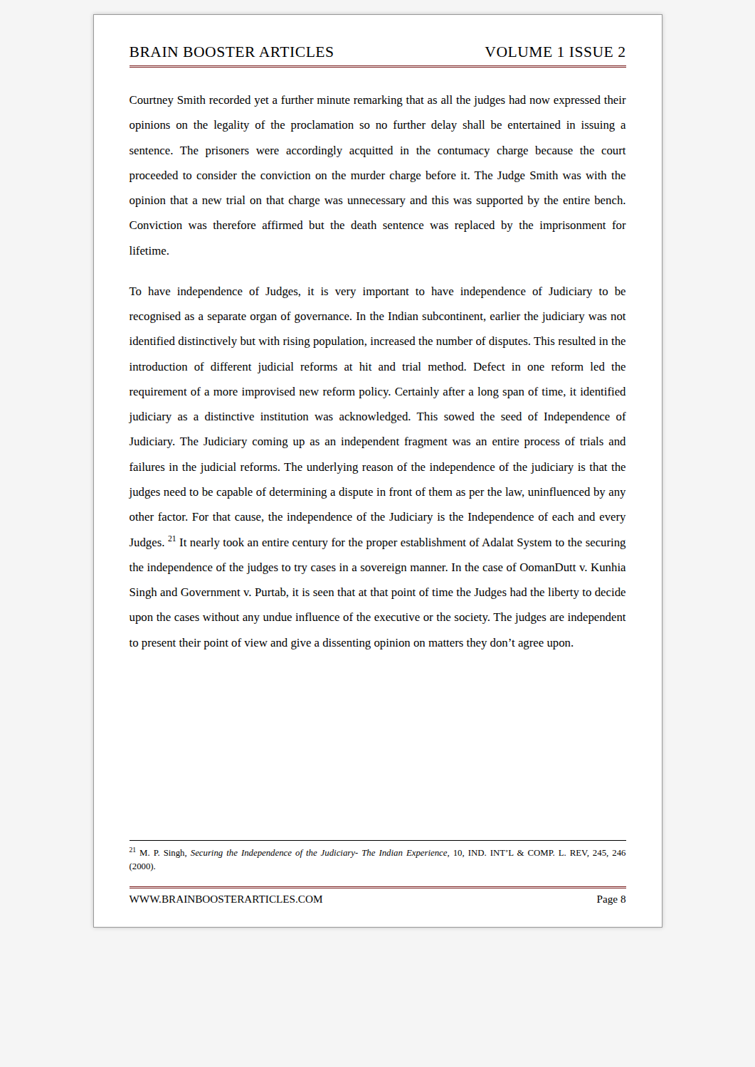BRAIN BOOSTER ARTICLES VOLUME 1 ISSUE 2
Courtney Smith recorded yet a further minute remarking that as all the judges had now expressed their opinions on the legality of the proclamation so no further delay shall be entertained in issuing a sentence. The prisoners were accordingly acquitted in the contumacy charge because the court proceeded to consider the conviction on the murder charge before it. The Judge Smith was with the opinion that a new trial on that charge was unnecessary and this was supported by the entire bench. Conviction was therefore affirmed but the death sentence was replaced by the imprisonment for lifetime.
To have independence of Judges, it is very important to have independence of Judiciary to be recognised as a separate organ of governance. In the Indian subcontinent, earlier the judiciary was not identified distinctively but with rising population, increased the number of disputes. This resulted in the introduction of different judicial reforms at hit and trial method. Defect in one reform led the requirement of a more improvised new reform policy. Certainly after a long span of time, it identified judiciary as a distinctive institution was acknowledged. This sowed the seed of Independence of Judiciary. The Judiciary coming up as an independent fragment was an entire process of trials and failures in the judicial reforms. The underlying reason of the independence of the judiciary is that the judges need to be capable of determining a dispute in front of them as per the law, uninfluenced by any other factor. For that cause, the independence of the Judiciary is the Independence of each and every Judges. 21 It nearly took an entire century for the proper establishment of Adalat System to the securing the independence of the judges to try cases in a sovereign manner. In the case of OomanDutt v. Kunhia Singh and Government v. Purtab, it is seen that at that point of time the Judges had the liberty to decide upon the cases without any undue influence of the executive or the society. The judges are independent to present their point of view and give a dissenting opinion on matters they don’t agree upon.
21 M. P. Singh, Securing the Independence of the Judiciary- The Indian Experience, 10, IND. INT’L & COMP. L. REV, 245, 246 (2000).
WWW.BRAINBOOSTERARTICLES.COM Page 8